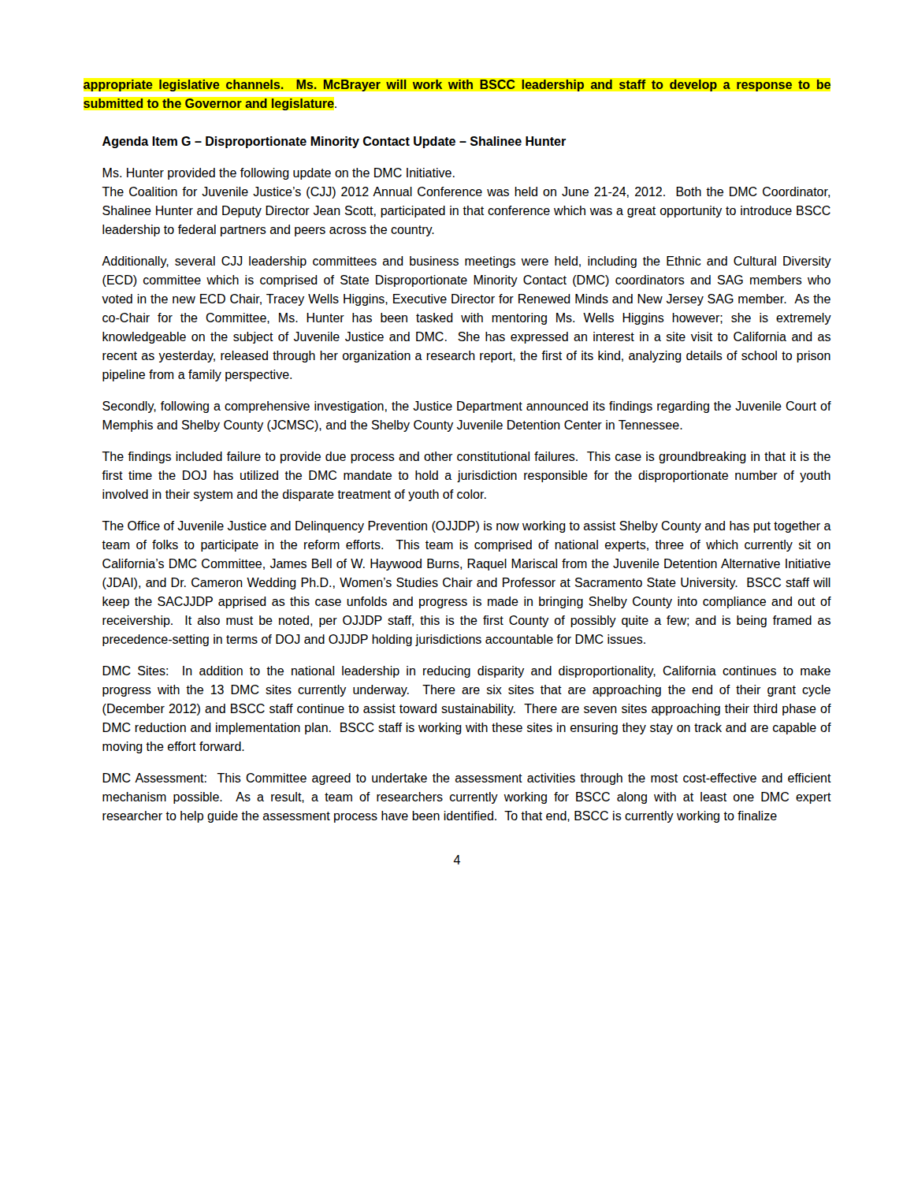appropriate legislative channels. Ms. McBrayer will work with BSCC leadership and staff to develop a response to be submitted to the Governor and legislature.
Agenda Item G – Disproportionate Minority Contact Update – Shalinee Hunter
Ms. Hunter provided the following update on the DMC Initiative.
The Coalition for Juvenile Justice’s (CJJ) 2012 Annual Conference was held on June 21-24, 2012. Both the DMC Coordinator, Shalinee Hunter and Deputy Director Jean Scott, participated in that conference which was a great opportunity to introduce BSCC leadership to federal partners and peers across the country.
Additionally, several CJJ leadership committees and business meetings were held, including the Ethnic and Cultural Diversity (ECD) committee which is comprised of State Disproportionate Minority Contact (DMC) coordinators and SAG members who voted in the new ECD Chair, Tracey Wells Higgins, Executive Director for Renewed Minds and New Jersey SAG member. As the co-Chair for the Committee, Ms. Hunter has been tasked with mentoring Ms. Wells Higgins however; she is extremely knowledgeable on the subject of Juvenile Justice and DMC. She has expressed an interest in a site visit to California and as recent as yesterday, released through her organization a research report, the first of its kind, analyzing details of school to prison pipeline from a family perspective.
Secondly, following a comprehensive investigation, the Justice Department announced its findings regarding the Juvenile Court of Memphis and Shelby County (JCMSC), and the Shelby County Juvenile Detention Center in Tennessee.
The findings included failure to provide due process and other constitutional failures. This case is groundbreaking in that it is the first time the DOJ has utilized the DMC mandate to hold a jurisdiction responsible for the disproportionate number of youth involved in their system and the disparate treatment of youth of color.
The Office of Juvenile Justice and Delinquency Prevention (OJJDP) is now working to assist Shelby County and has put together a team of folks to participate in the reform efforts. This team is comprised of national experts, three of which currently sit on California’s DMC Committee, James Bell of W. Haywood Burns, Raquel Mariscal from the Juvenile Detention Alternative Initiative (JDAI), and Dr. Cameron Wedding Ph.D., Women’s Studies Chair and Professor at Sacramento State University. BSCC staff will keep the SACJJDP apprised as this case unfolds and progress is made in bringing Shelby County into compliance and out of receivership. It also must be noted, per OJJDP staff, this is the first County of possibly quite a few; and is being framed as precedence-setting in terms of DOJ and OJJDP holding jurisdictions accountable for DMC issues.
DMC Sites: In addition to the national leadership in reducing disparity and disproportionality, California continues to make progress with the 13 DMC sites currently underway. There are six sites that are approaching the end of their grant cycle (December 2012) and BSCC staff continue to assist toward sustainability. There are seven sites approaching their third phase of DMC reduction and implementation plan. BSCC staff is working with these sites in ensuring they stay on track and are capable of moving the effort forward.
DMC Assessment: This Committee agreed to undertake the assessment activities through the most cost-effective and efficient mechanism possible. As a result, a team of researchers currently working for BSCC along with at least one DMC expert researcher to help guide the assessment process have been identified. To that end, BSCC is currently working to finalize
4